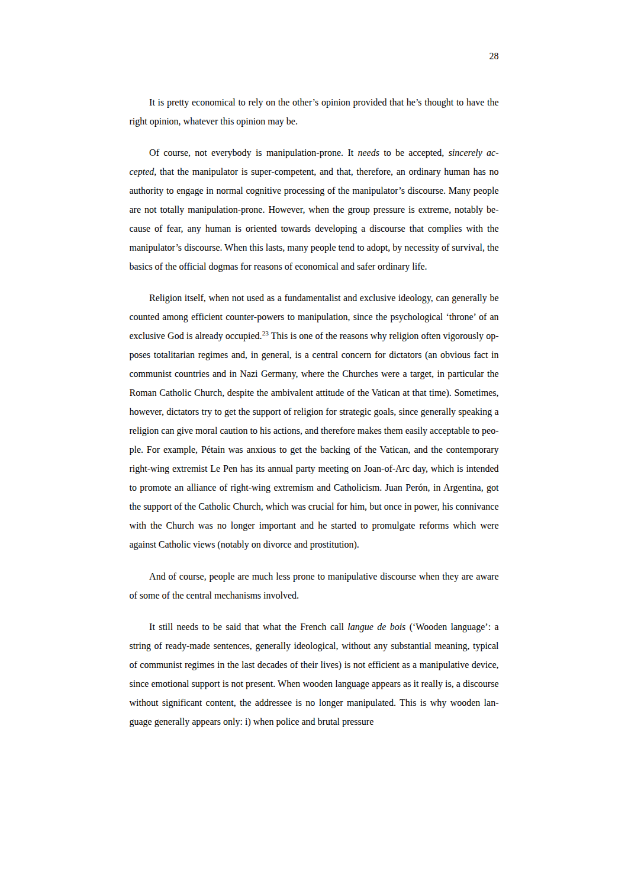28
It is pretty economical to rely on the other’s opinion provided that he’s thought to have the right opinion, whatever this opinion may be.
Of course, not everybody is manipulation-prone. It needs to be accepted, sincerely accepted, that the manipulator is super-competent, and that, therefore, an ordinary human has no authority to engage in normal cognitive processing of the manipulator’s discourse. Many people are not totally manipulation-prone. However, when the group pressure is extreme, notably because of fear, any human is oriented towards developing a discourse that complies with the manipulator’s discourse. When this lasts, many people tend to adopt, by necessity of survival, the basics of the official dogmas for reasons of economical and safer ordinary life.
Religion itself, when not used as a fundamentalist and exclusive ideology, can generally be counted among efficient counter-powers to manipulation, since the psychological ‘throne’ of an exclusive God is already occupied.23 This is one of the reasons why religion often vigorously opposes totalitarian regimes and, in general, is a central concern for dictators (an obvious fact in communist countries and in Nazi Germany, where the Churches were a target, in particular the Roman Catholic Church, despite the ambivalent attitude of the Vatican at that time). Sometimes, however, dictators try to get the support of religion for strategic goals, since generally speaking a religion can give moral caution to his actions, and therefore makes them easily acceptable to people. For example, Pétain was anxious to get the backing of the Vatican, and the contemporary right-wing extremist Le Pen has its annual party meeting on Joan-of-Arc day, which is intended to promote an alliance of right-wing extremism and Catholicism. Juan Perón, in Argentina, got the support of the Catholic Church, which was crucial for him, but once in power, his connivance with the Church was no longer important and he started to promulgate reforms which were against Catholic views (notably on divorce and prostitution).
And of course, people are much less prone to manipulative discourse when they are aware of some of the central mechanisms involved.
It still needs to be said that what the French call langue de bois (‘Wooden language’: a string of ready-made sentences, generally ideological, without any substantial meaning, typical of communist regimes in the last decades of their lives) is not efficient as a manipulative device, since emotional support is not present. When wooden language appears as it really is, a discourse without significant content, the addressee is no longer manipulated. This is why wooden language generally appears only: i) when police and brutal pressure